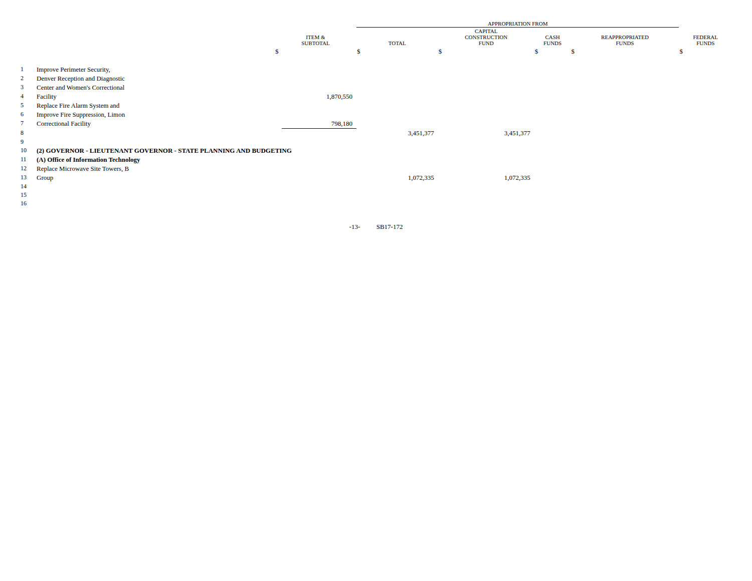| | APPROPRIATION FROM |
| | | ITEM & SUBTOTAL | TOTAL | CAPITAL CONSTRUCTION FUND | CASH FUNDS | REAPPROPRIATED FUNDS | FEDERAL FUNDS |
| | | $ | | $ | | $ | | $ | | $ | | $ | |
| 1 | Improve Perimeter Security, | | | | | | | | | | | | |
| 2 | Denver Reception and Diagnostic | | | | | | | | | | | | |
| 3 | Center and Women's Correctional | | | | | | | | | | | | |
| 4 | Facility | | 1,870,550 | | | | | | | | | | |
| 5 | Replace Fire Alarm System and | | | | | | | | | | | | |
| 6 | Improve Fire Suppression, Limon | | | | | | | | | | | | |
| 7 | Correctional Facility | | 798,180 | | | | | | | | | | |
| 8 | | | | | 3,451,377 | | 3,451,377 | | | | | | |
| 9 | |
| 10 | (2) GOVERNOR - LIEUTENANT GOVERNOR - STATE PLANNING AND BUDGETING |
| 11 | (A) Office of Information Technology |
| 12 | Replace Microwave Site Towers, B | | | | | | | | | | | | |
| 13 | Group | | | | 1,072,335 | | 1,072,335 | | | | | | |
| 14 | |
| 15 | |
| 16 | |
-13- SB17-172